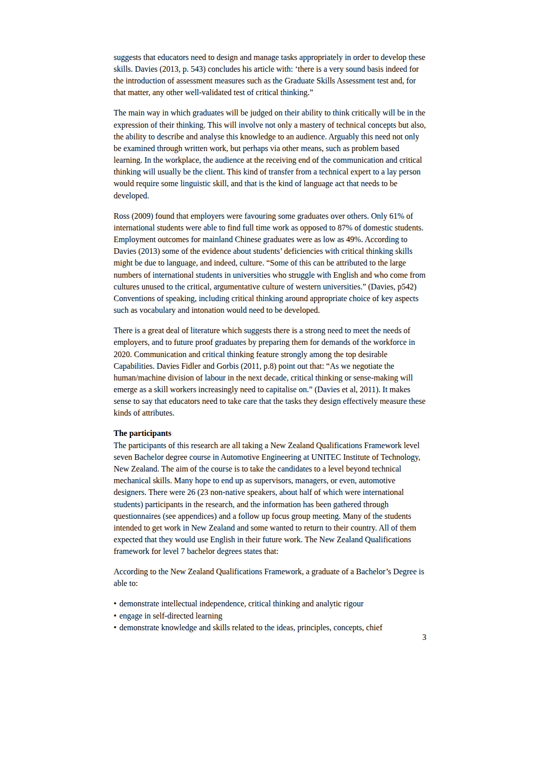suggests that educators need to design and manage tasks appropriately in order to develop these skills. Davies (2013, p. 543) concludes his article with: ‘there is a very sound basis indeed for the introduction of assessment measures such as the Graduate Skills Assessment test and, for that matter, any other well-validated test of critical thinking.”
The main way in which graduates will be judged on their ability to think critically will be in the expression of their thinking. This will involve not only a mastery of technical concepts but also, the ability to describe and analyse this knowledge to an audience. Arguably this need not only be examined through written work, but perhaps via other means, such as problem based learning. In the workplace, the audience at the receiving end of the communication and critical thinking will usually be the client. This kind of transfer from a technical expert to a lay person would require some linguistic skill, and that is the kind of language act that needs to be developed.
Ross (2009) found that employers were favouring some graduates over others. Only 61% of international students were able to find full time work as opposed to 87% of domestic students. Employment outcomes for mainland Chinese graduates were as low as 49%. According to Davies (2013) some of the evidence about students’ deficiencies with critical thinking skills might be due to language, and indeed, culture. “Some of this can be attributed to the large numbers of international students in universities who struggle with English and who come from cultures unused to the critical, argumentative culture of western universities.” (Davies, p542) Conventions of speaking, including critical thinking around appropriate choice of key aspects such as vocabulary and intonation would need to be developed.
There is a great deal of literature which suggests there is a strong need to meet the needs of employers, and to future proof graduates by preparing them for demands of the workforce in 2020. Communication and critical thinking feature strongly among the top desirable Capabilities. Davies Fidler and Gorbis (2011, p.8) point out that: “As we negotiate the human/machine division of labour in the next decade, critical thinking or sense-making will emerge as a skill workers increasingly need to capitalise on.” (Davies et al, 2011). It makes sense to say that educators need to take care that the tasks they design effectively measure these kinds of attributes.
The participants
The participants of this research are all taking a New Zealand Qualifications Framework level seven Bachelor degree course in Automotive Engineering at UNITEC Institute of Technology, New Zealand. The aim of the course is to take the candidates to a level beyond technical mechanical skills. Many hope to end up as supervisors, managers, or even, automotive designers. There were 26 (23 non-native speakers, about half of which were international students) participants in the research, and the information has been gathered through questionnaires (see appendices) and a follow up focus group meeting. Many of the students intended to get work in New Zealand and some wanted to return to their country. All of them expected that they would use English in their future work. The New Zealand Qualifications framework for level 7 bachelor degrees states that:
According to the New Zealand Qualifications Framework, a graduate of a Bachelor’s Degree is able to:
•demonstrate intellectual independence, critical thinking and analytic rigour
•engage in self-directed learning
•demonstrate knowledge and skills related to the ideas, principles, concepts, chief
3